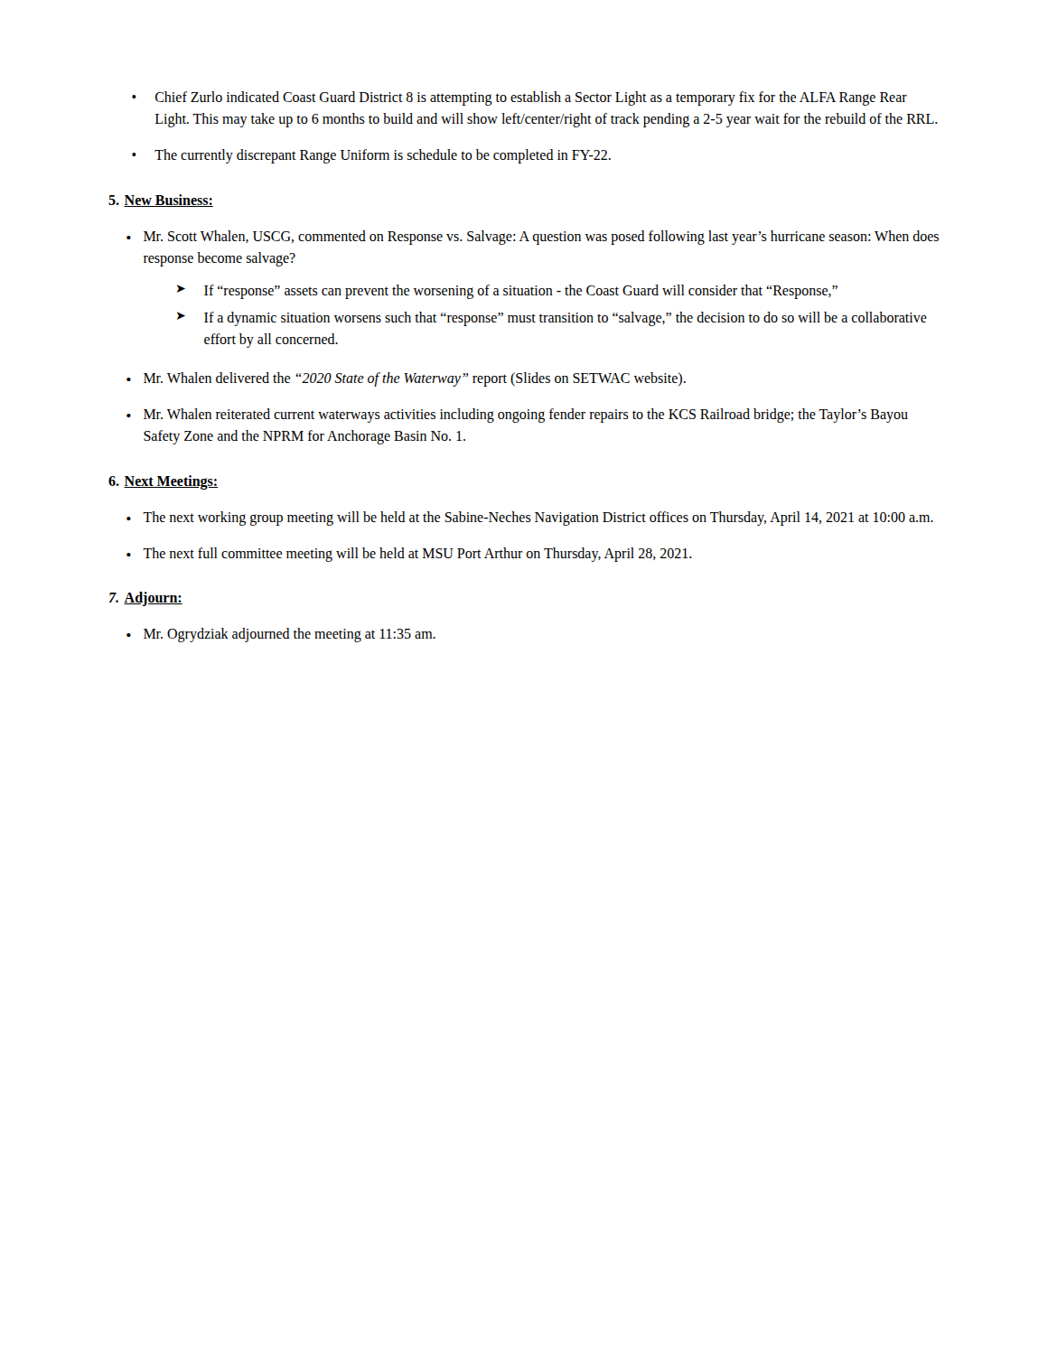Chief Zurlo indicated Coast Guard District 8 is attempting to establish a Sector Light as a temporary fix for the ALFA Range Rear Light. This may take up to 6 months to build and will show left/center/right of track pending a 2-5 year wait for the rebuild of the RRL.
The currently discrepant Range Uniform is schedule to be completed in FY-22.
5. New Business:
Mr. Scott Whalen, USCG, commented on Response vs. Salvage: A question was posed following last year’s hurricane season: When does response become salvage?
If “response” assets can prevent the worsening of a situation - the Coast Guard will consider that “Response,”
If a dynamic situation worsens such that “response” must transition to “salvage,” the decision to do so will be a collaborative effort by all concerned.
Mr. Whalen delivered the “2020 State of the Waterway” report (Slides on SETWAC website).
Mr. Whalen reiterated current waterways activities including ongoing fender repairs to the KCS Railroad bridge; the Taylor’s Bayou Safety Zone and the NPRM for Anchorage Basin No. 1.
6. Next Meetings:
The next working group meeting will be held at the Sabine-Neches Navigation District offices on Thursday, April 14, 2021 at 10:00 a.m.
The next full committee meeting will be held at MSU Port Arthur on Thursday, April 28, 2021.
7. Adjourn:
Mr. Ogrydziak adjourned the meeting at 11:35 am.